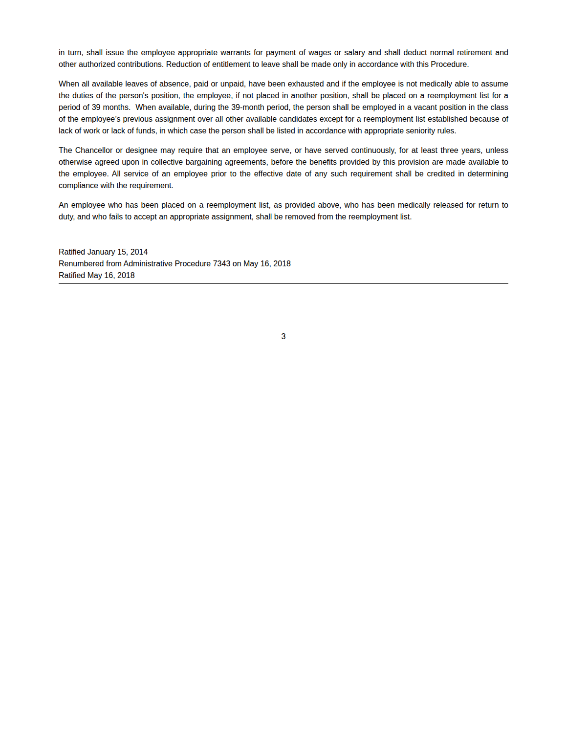in turn, shall issue the employee appropriate warrants for payment of wages or salary and shall deduct normal retirement and other authorized contributions. Reduction of entitlement to leave shall be made only in accordance with this Procedure.
When all available leaves of absence, paid or unpaid, have been exhausted and if the employee is not medically able to assume the duties of the person's position, the employee, if not placed in another position, shall be placed on a reemployment list for a period of 39 months. When available, during the 39-month period, the person shall be employed in a vacant position in the class of the employee’s previous assignment over all other available candidates except for a reemployment list established because of lack of work or lack of funds, in which case the person shall be listed in accordance with appropriate seniority rules.
The Chancellor or designee may require that an employee serve, or have served continuously, for at least three years, unless otherwise agreed upon in collective bargaining agreements, before the benefits provided by this provision are made available to the employee. All service of an employee prior to the effective date of any such requirement shall be credited in determining compliance with the requirement.
An employee who has been placed on a reemployment list, as provided above, who has been medically released for return to duty, and who fails to accept an appropriate assignment, shall be removed from the reemployment list.
Ratified January 15, 2014
Renumbered from Administrative Procedure 7343 on May 16, 2018
Ratified May 16, 2018
3